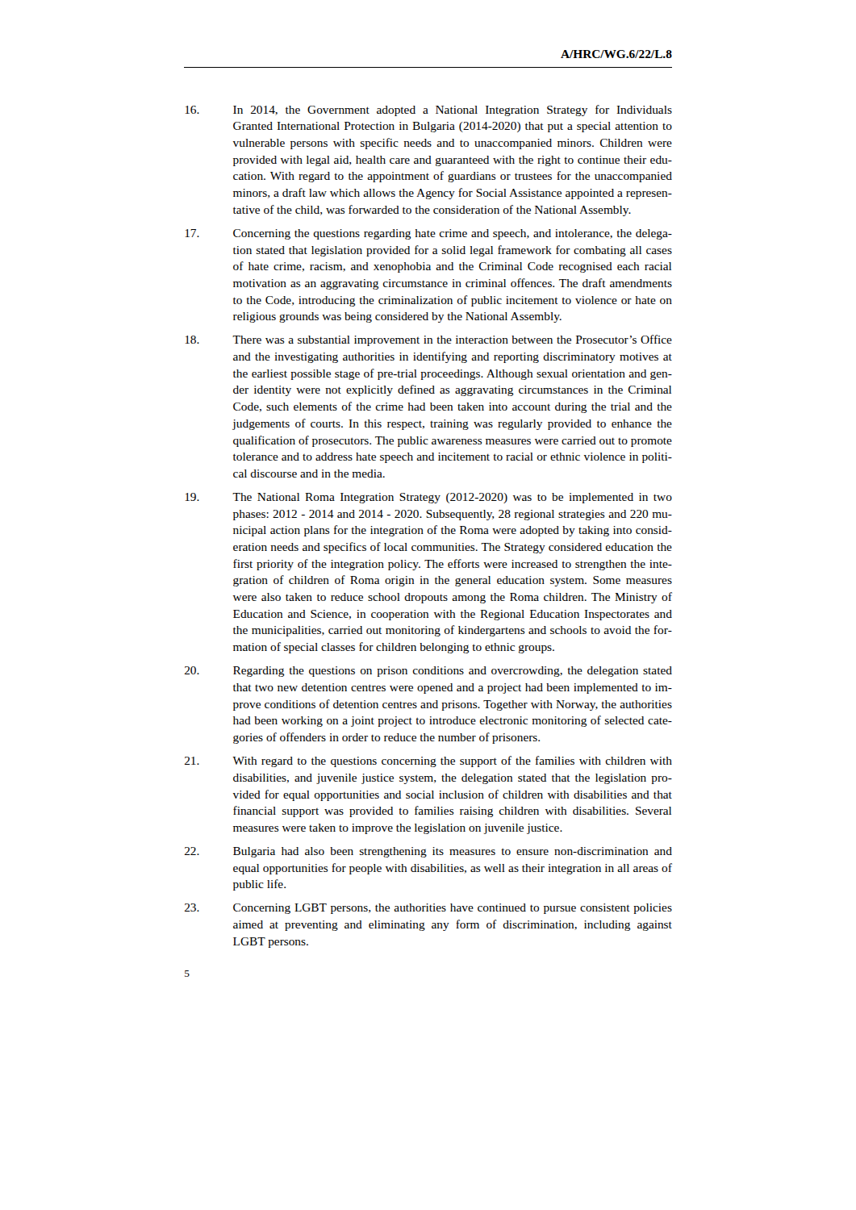A/HRC/WG.6/22/L.8
16. In 2014, the Government adopted a National Integration Strategy for Individuals Granted International Protection in Bulgaria (2014-2020) that put a special attention to vulnerable persons with specific needs and to unaccompanied minors. Children were provided with legal aid, health care and guaranteed with the right to continue their education. With regard to the appointment of guardians or trustees for the unaccompanied minors, a draft law which allows the Agency for Social Assistance appointed a representative of the child, was forwarded to the consideration of the National Assembly.
17. Concerning the questions regarding hate crime and speech, and intolerance, the delegation stated that legislation provided for a solid legal framework for combating all cases of hate crime, racism, and xenophobia and the Criminal Code recognised each racial motivation as an aggravating circumstance in criminal offences. The draft amendments to the Code, introducing the criminalization of public incitement to violence or hate on religious grounds was being considered by the National Assembly.
18. There was a substantial improvement in the interaction between the Prosecutor’s Office and the investigating authorities in identifying and reporting discriminatory motives at the earliest possible stage of pre-trial proceedings. Although sexual orientation and gender identity were not explicitly defined as aggravating circumstances in the Criminal Code, such elements of the crime had been taken into account during the trial and the judgements of courts. In this respect, training was regularly provided to enhance the qualification of prosecutors. The public awareness measures were carried out to promote tolerance and to address hate speech and incitement to racial or ethnic violence in political discourse and in the media.
19. The National Roma Integration Strategy (2012-2020) was to be implemented in two phases: 2012 - 2014 and 2014 - 2020. Subsequently, 28 regional strategies and 220 municipal action plans for the integration of the Roma were adopted by taking into consideration needs and specifics of local communities. The Strategy considered education the first priority of the integration policy. The efforts were increased to strengthen the integration of children of Roma origin in the general education system. Some measures were also taken to reduce school dropouts among the Roma children. The Ministry of Education and Science, in cooperation with the Regional Education Inspectorates and the municipalities, carried out monitoring of kindergartens and schools to avoid the formation of special classes for children belonging to ethnic groups.
20. Regarding the questions on prison conditions and overcrowding, the delegation stated that two new detention centres were opened and a project had been implemented to improve conditions of detention centres and prisons. Together with Norway, the authorities had been working on a joint project to introduce electronic monitoring of selected categories of offenders in order to reduce the number of prisoners.
21. With regard to the questions concerning the support of the families with children with disabilities, and juvenile justice system, the delegation stated that the legislation provided for equal opportunities and social inclusion of children with disabilities and that financial support was provided to families raising children with disabilities. Several measures were taken to improve the legislation on juvenile justice.
22. Bulgaria had also been strengthening its measures to ensure non-discrimination and equal opportunities for people with disabilities, as well as their integration in all areas of public life.
23. Concerning LGBT persons, the authorities have continued to pursue consistent policies aimed at preventing and eliminating any form of discrimination, including against LGBT persons.
5